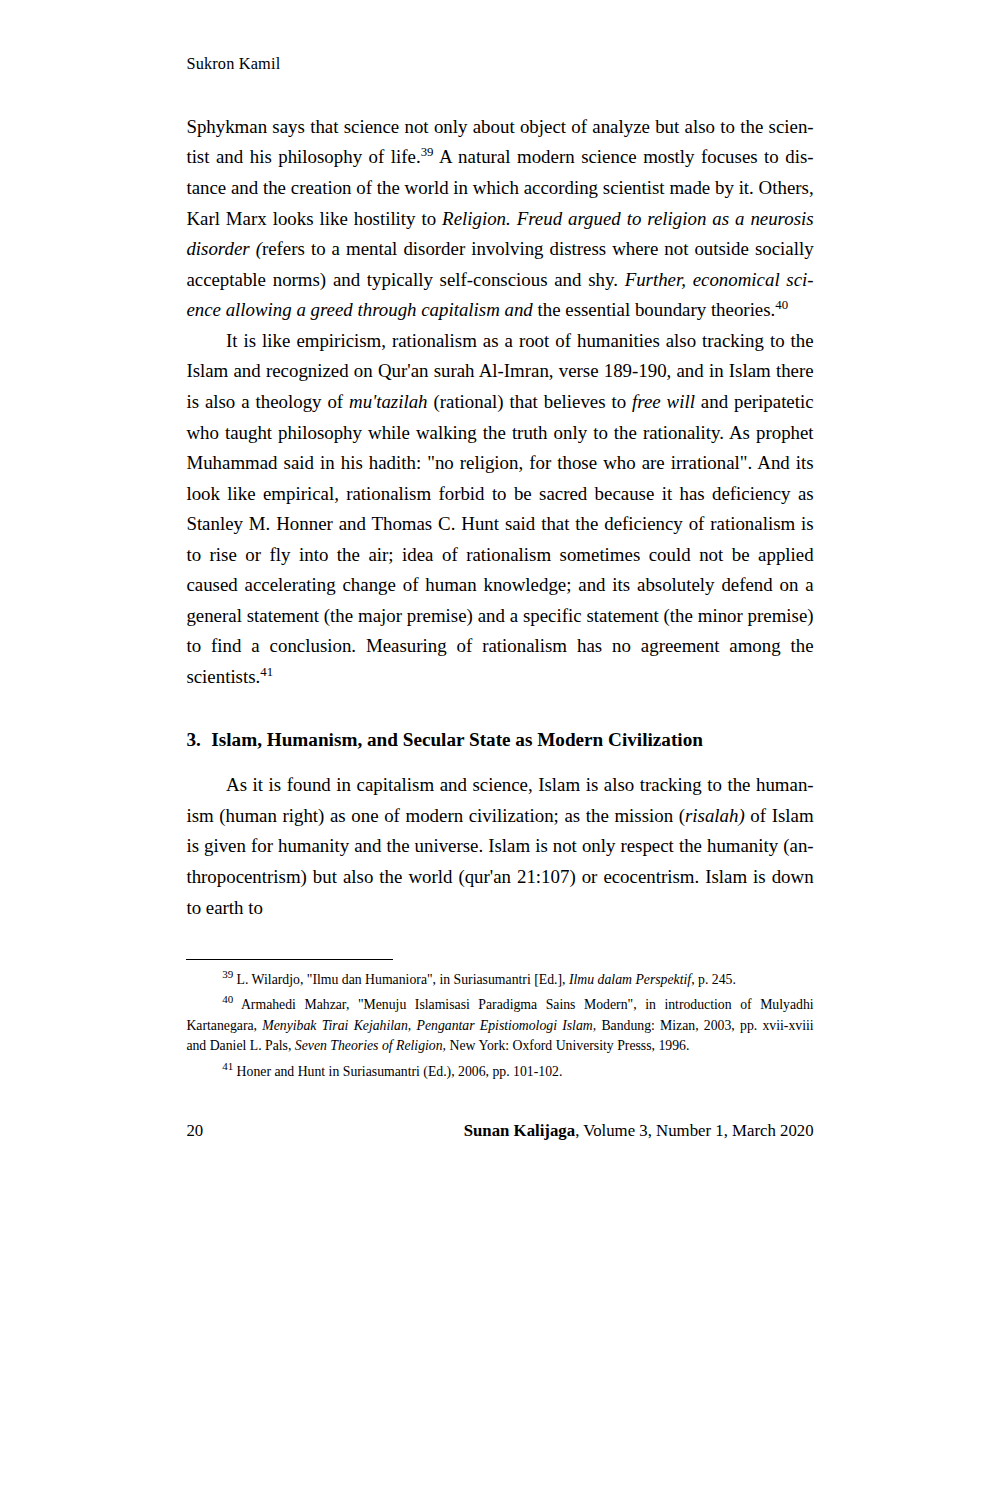Sukron Kamil
Sphykman says that science not only about object of analyze but also to the scientist and his philosophy of life.39 A natural modern science mostly focuses to distance and the creation of the world in which according scientist made by it. Others, Karl Marx looks like hostility to Religion. Freud argued to religion as a neurosis disorder (refers to a mental disorder involving distress where not outside socially acceptable norms) and typically self-conscious and shy. Further, economical science allowing a greed through capitalism and the essential boundary theories.40
It is like empiricism, rationalism as a root of humanities also tracking to the Islam and recognized on Qur'an surah Al-Imran, verse 189-190, and in Islam there is also a theology of mu'tazilah (rational) that believes to free will and peripatetic who taught philosophy while walking the truth only to the rationality. As prophet Muhammad said in his hadith: "no religion, for those who are irrational". And its look like empirical, rationalism forbid to be sacred because it has deficiency as Stanley M. Honner and Thomas C. Hunt said that the deficiency of rationalism is to rise or fly into the air; idea of rationalism sometimes could not be applied caused accelerating change of human knowledge; and its absolutely defend on a general statement (the major premise) and a specific statement (the minor premise) to find a conclusion. Measuring of rationalism has no agreement among the scientists.41
3. Islam, Humanism, and Secular State as Modern Civilization
As it is found in capitalism and science, Islam is also tracking to the humanism (human right) as one of modern civilization; as the mission (risalah) of Islam is given for humanity and the universe. Islam is not only respect the humanity (anthropocentrism) but also the world (qur'an 21:107) or ecocentrism. Islam is down to earth to
39 L. Wilardjo, "Ilmu dan Humaniora", in Suriasumantri [Ed.], Ilmu dalam Perspektif, p. 245.
40 Armahedi Mahzar, "Menuju Islamisasi Paradigma Sains Modern", in introduction of Mulyadhi Kartanegara, Menyibak Tirai Kejahilan, Pengantar Epistiomologi Islam, Bandung: Mizan, 2003, pp. xvii-xviii and Daniel L. Pals, Seven Theories of Religion, New York: Oxford University Presss, 1996.
41 Honer and Hunt in Suriasumantri (Ed.), 2006, pp. 101-102.
20 Sunan Kalijaga, Volume 3, Number 1, March 2020